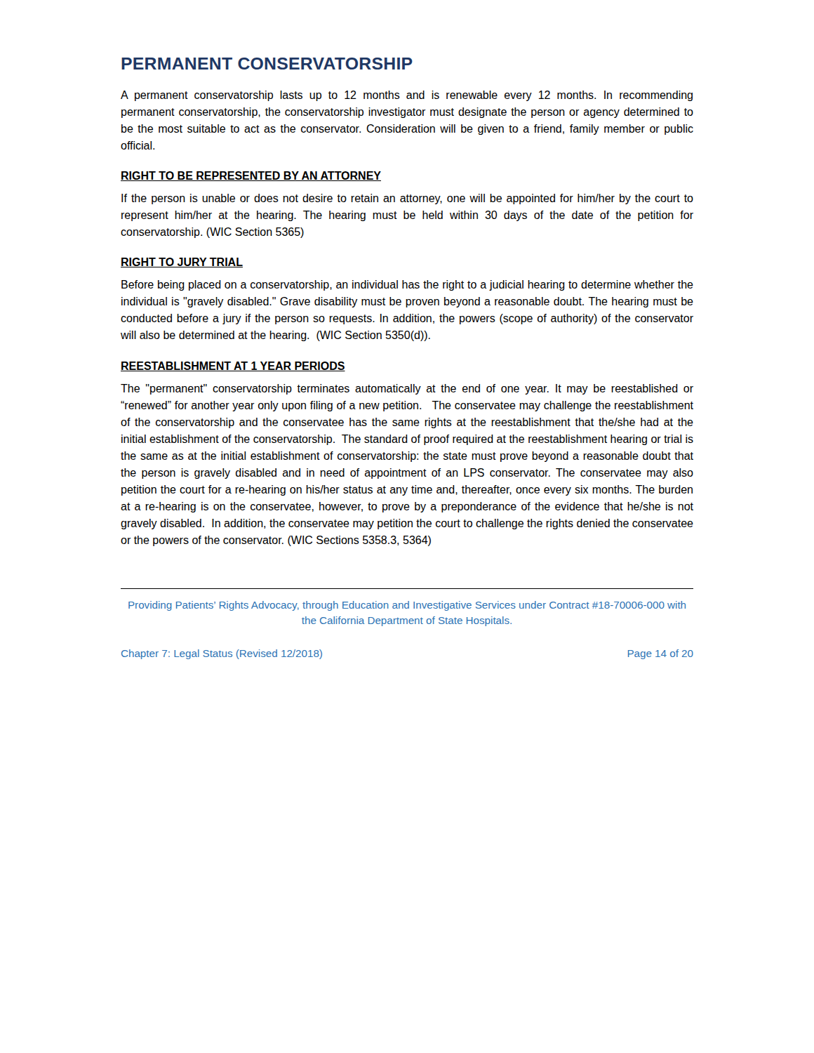PERMANENT CONSERVATORSHIP
A permanent conservatorship lasts up to 12 months and is renewable every 12 months. In recommending permanent conservatorship, the conservatorship investigator must designate the person or agency determined to be the most suitable to act as the conservator. Consideration will be given to a friend, family member or public official.
RIGHT TO BE REPRESENTED BY AN ATTORNEY
If the person is unable or does not desire to retain an attorney, one will be appointed for him/her by the court to represent him/her at the hearing. The hearing must be held within 30 days of the date of the petition for conservatorship. (WIC Section 5365)
RIGHT TO JURY TRIAL
Before being placed on a conservatorship, an individual has the right to a judicial hearing to determine whether the individual is "gravely disabled." Grave disability must be proven beyond a reasonable doubt. The hearing must be conducted before a jury if the person so requests. In addition, the powers (scope of authority) of the conservator will also be determined at the hearing. (WIC Section 5350(d)).
REESTABLISHMENT AT 1 YEAR PERIODS
The "permanent" conservatorship terminates automatically at the end of one year. It may be reestablished or “renewed” for another year only upon filing of a new petition. The conservatee may challenge the reestablishment of the conservatorship and the conservatee has the same rights at the reestablishment that the/she had at the initial establishment of the conservatorship. The standard of proof required at the reestablishment hearing or trial is the same as at the initial establishment of conservatorship: the state must prove beyond a reasonable doubt that the person is gravely disabled and in need of appointment of an LPS conservator. The conservatee may also petition the court for a re-hearing on his/her status at any time and, thereafter, once every six months. The burden at a re-hearing is on the conservatee, however, to prove by a preponderance of the evidence that he/she is not gravely disabled. In addition, the conservatee may petition the court to challenge the rights denied the conservatee or the powers of the conservator. (WIC Sections 5358.3, 5364)
Providing Patients’ Rights Advocacy, through Education and Investigative Services under Contract #18-70006-000 with the California Department of State Hospitals.
Chapter 7: Legal Status (Revised 12/2018) Page 14 of 20